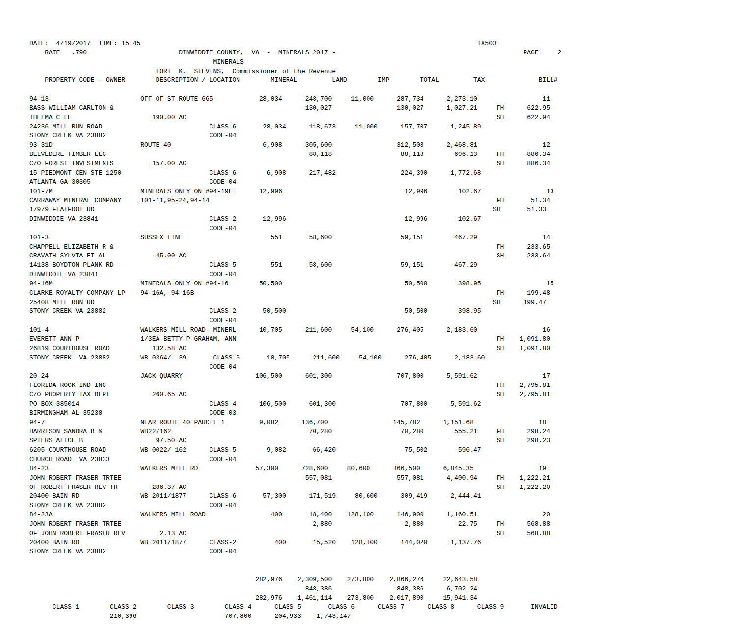DATE: 4/19/2017 TIME: 15:45 TX503 RATE .790 DINWIDDIE COUNTY, VA - MINERALS 2017 - PAGE 2 MINERALS LORI K. STEVENS, Commissioner of the Revenue PROPERTY CODE - OWNER DESCRIPTION / LOCATION MINERAL LAND IMP TOTAL TAX BILL# 94-13 OFF OF ST ROUTE 665 28,034 248,700 11,000 287,734 2,273.10 11 BASS WILLIAM CARLTON & 130,027 130,027 1,027.21 FH 622.95 THELMA C LE 190.00 AC SH 622.94 24236 MILL RUN ROAD CLASS-6 28,034 118,673 11,000 157,707 1,245.89 STONY CREEK VA 23882 CODE-04 93-31D ROUTE 40 6,908 305,600 312,508 2,468.81 12 BELVEDERE TIMBER LLC 88,118 88,118 696.13 FH 886.34 C/O FOREST INVESTMENTS 157.00 AC SH 886.34 15 PIEDMONT CEN STE 1250 CLASS-6 6,908 217,482 224,390 1,772.68 ATLANTA GA 30305 CODE-04 101-7M MINERALS ONLY ON #94-19E 12,996 12,996 102.67 13 CARRAWAY MINERAL COMPANY 101-11,95-24,94-14 FH 51.34 17979 FLATFOOT RD SH 51.33 DINWIDDIE VA 23841 CLASS-2 12,996 12,996 102.67 CODE-04 101-3 SUSSEX LINE 551 58,600 59,151 467.29 14 CHAPPELL ELIZABETH R & FH 233.65 CRAVATH SYLVIA ET AL 45.00 AC SH 233.64 14138 BOYDTON PLANK RD CLASS-5 551 58,600 59,151 467.29 DINWIDDIE VA 23841 CODE-04 94-16M MINERALS ONLY ON #94-16 50,500 50,500 398.95 15 CLARKE ROYALTY COMPANY LP 94-16A, 94-16B FH 199.48 25408 MILL RUN RD SH 199.47 STONY CREEK VA 23882 CLASS-2 50,500 50,500 398.95 CODE-04 101-4 WALKERS MILL ROAD--MINERL 10,705 211,600 54,100 276,405 2,183.60 16 EVERETT ANN P 1/3EA BETTY P GRAHAM, ANN FH 1,091.80 26819 COURTHOUSE ROAD 132.58 AC SH 1,091.80 STONY CREEK VA 23882 WB 0364/ 39 CLASS-6 10,705 211,600 54,100 276,405 2,183.60 CODE-04 20-24 JACK QUARRY 106,500 601,300 707,800 5,591.62 17 FLORIDA ROCK IND INC FH 2,795.81 C/O PROPERTY TAX DEPT 260.65 AC SH 2,795.81 PO BOX 385014 CLASS-4 106,500 601,300 707,800 5,591.62 BIRMINGHAM AL 35238 CODE-03 94-7 NEAR ROUTE 40 PARCEL 1 9,082 136,700 145,782 1,151.68 18 HARRISON SANDRA B & WB22/162 70,280 70,280 555.21 FH 298.24 SPIERS ALICE B 97.50 AC SH 298.23 6205 COURTHOUSE ROAD WB 0022/ 162 CLASS-5 9,082 66,420 75,502 596.47 CHURCH ROAD VA 23833 CODE-04 84-23 WALKERS MILL RD 57,300 728,600 80,600 866,500 6,845.35 19 JOHN ROBERT FRASER TRTEE 557,081 557,081 4,400.94 FH 1,222.21 OF ROBERT FRASER REV TR 286.37 AC SH 1,222.20 20400 BAIN RD WB 2011/1877 CLASS-6 57,300 171,519 80,600 309,419 2,444.41 STONY CREEK VA 23882 CODE-04 84-23A WALKERS MILL ROAD 400 18,400 128,100 146,900 1,160.51 20 JOHN ROBERT FRASER TRTEE 2,880 2,880 22.75 FH 568.88 OF JOHN ROBERT FRASER REV 2.13 AC SH 568.88 20400 BAIN RD WB 2011/1877 CLASS-2 400 15,520 128,100 144,020 1,137.76 STONY CREEK VA 23882 CODE-04 282,976 2,309,500 273,800 2,866,276 22,643.58 848,386 848,386 6,702.24 282,976 1,461,114 273,800 2,017,890 15,941.34 CLASS 1 CLASS 2 CLASS 3 CLASS 4 CLASS 5 CLASS 6 CLASS 7 CLASS 8 CLASS 9 INVALID 210,396 707,800 204,933 1,743,147